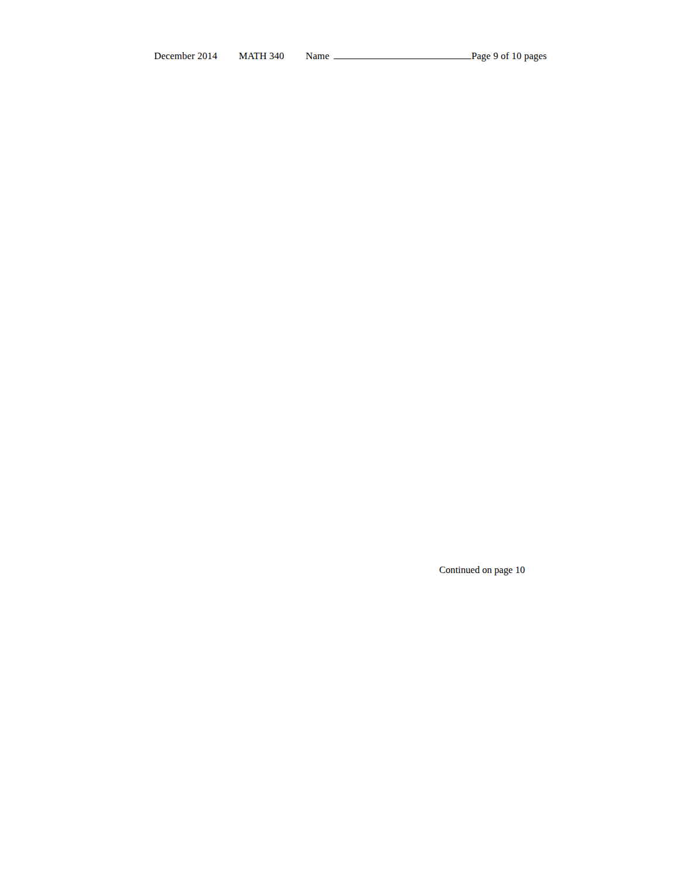December 2014 MATH 340 Name
Page 9 of 10 pages
Continued on page 10